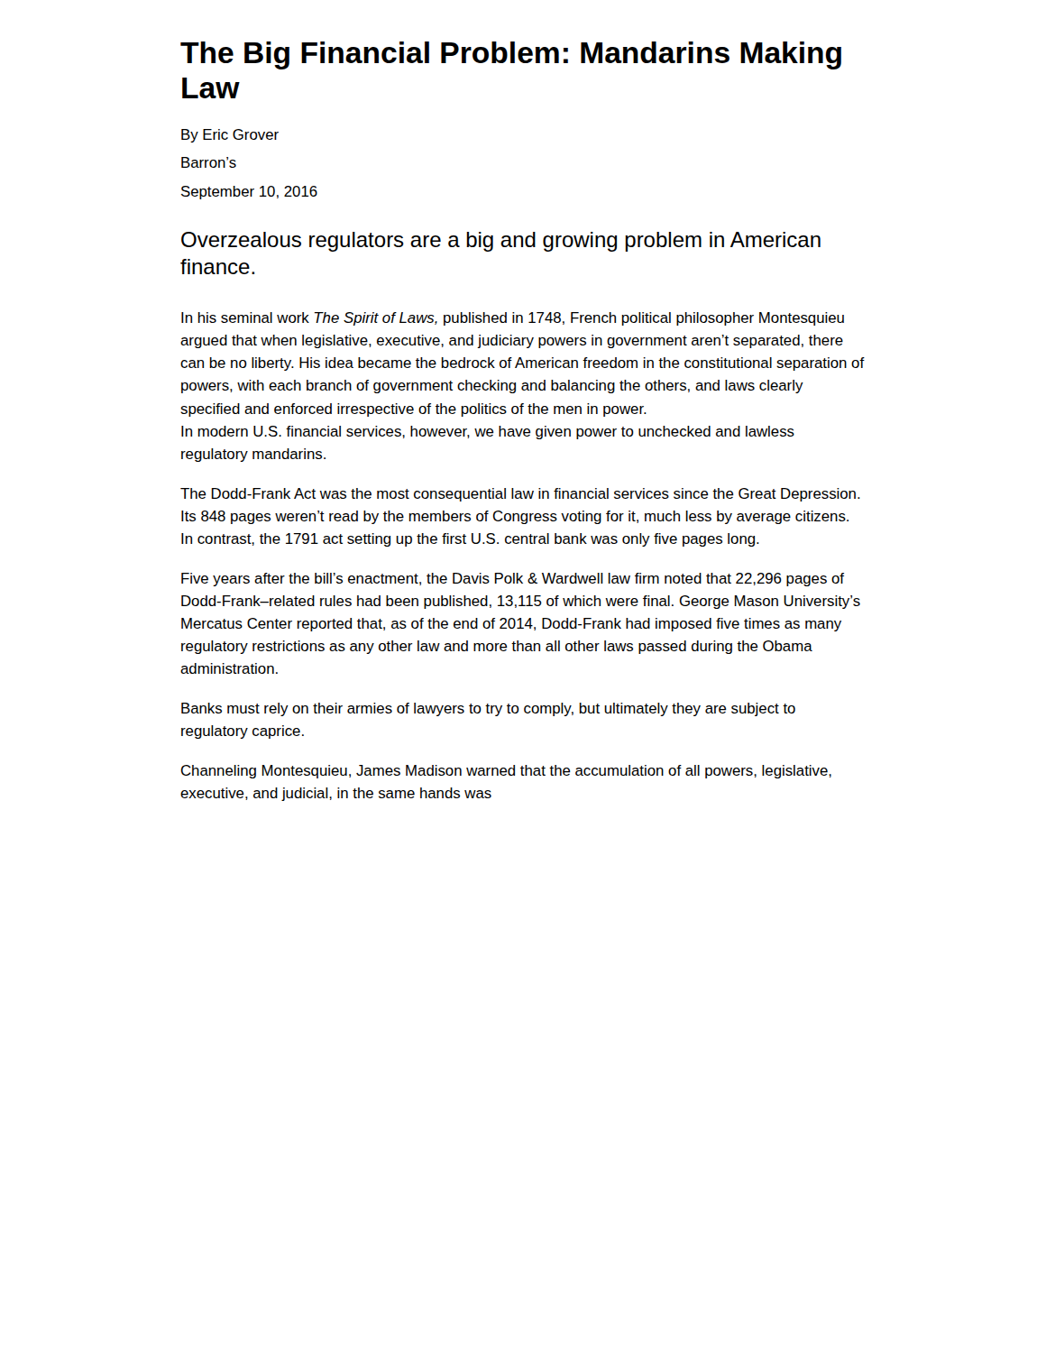The Big Financial Problem: Mandarins Making Law
By Eric Grover
Barron’s
September 10, 2016
Overzealous regulators are a big and growing problem in American finance.
In his seminal work The Spirit of Laws, published in 1748, French political philosopher Montesquieu argued that when legislative, executive, and judiciary powers in government aren’t separated, there can be no liberty. His idea became the bedrock of American freedom in the constitutional separation of powers, with each branch of government checking and balancing the others, and laws clearly specified and enforced irrespective of the politics of the men in power.
In modern U.S. financial services, however, we have given power to unchecked and lawless regulatory mandarins.
The Dodd-Frank Act was the most consequential law in financial services since the Great Depression. Its 848 pages weren’t read by the members of Congress voting for it, much less by average citizens. In contrast, the 1791 act setting up the first U.S. central bank was only five pages long.
Five years after the bill’s enactment, the Davis Polk & Wardwell law firm noted that 22,296 pages of Dodd-Frank–related rules had been published, 13,115 of which were final. George Mason University’s Mercatus Center reported that, as of the end of 2014, Dodd-Frank had imposed five times as many regulatory restrictions as any other law and more than all other laws passed during the Obama administration.
Banks must rely on their armies of lawyers to try to comply, but ultimately they are subject to regulatory caprice.
Channeling Montesquieu, James Madison warned that the accumulation of all powers, legislative, executive, and judicial, in the same hands was